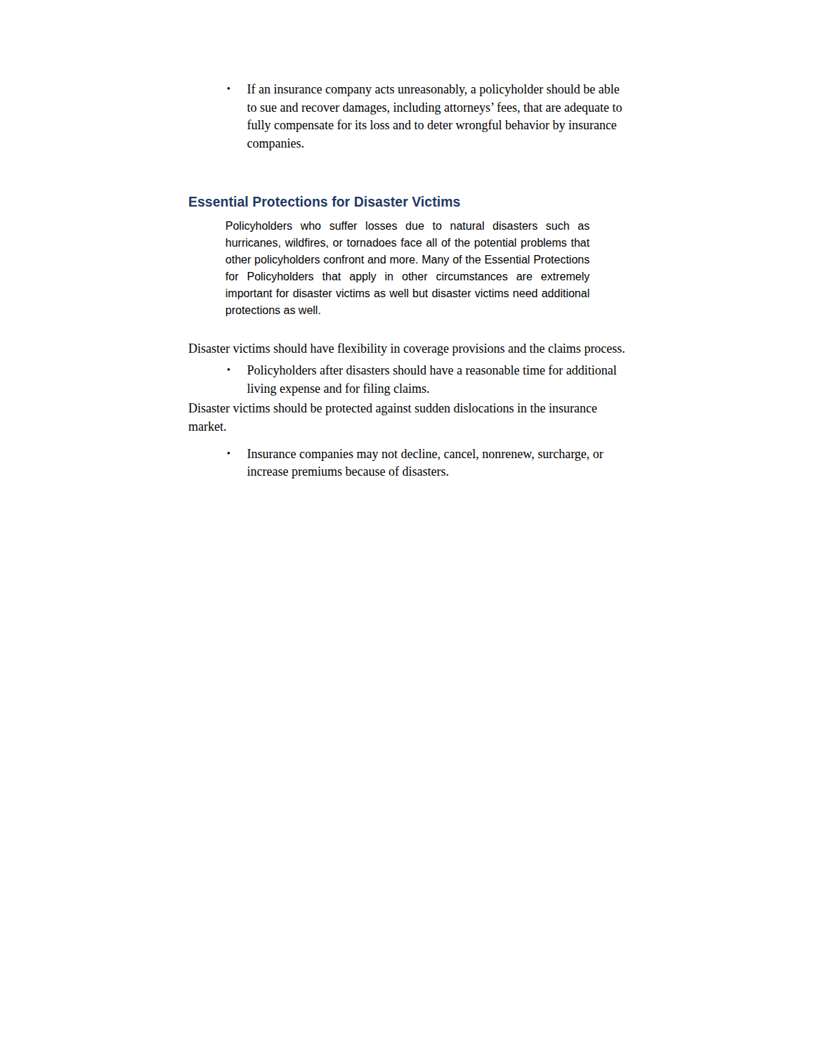If an insurance company acts unreasonably, a policyholder should be able to sue and recover damages, including attorneys’ fees, that are adequate to fully compensate for its loss and to deter wrongful behavior by insurance companies.
Essential Protections for Disaster Victims
Policyholders who suffer losses due to natural disasters such as hurricanes, wildfires, or tornadoes face all of the potential problems that other policyholders confront and more. Many of the Essential Protections for Policyholders that apply in other circumstances are extremely important for disaster victims as well but disaster victims need additional protections as well.
Disaster victims should have flexibility in coverage provisions and the claims process.
Policyholders after disasters should have a reasonable time for additional living expense and for filing claims.
Disaster victims should be protected against sudden dislocations in the insurance market.
Insurance companies may not decline, cancel, nonrenew, surcharge, or increase premiums because of disasters.